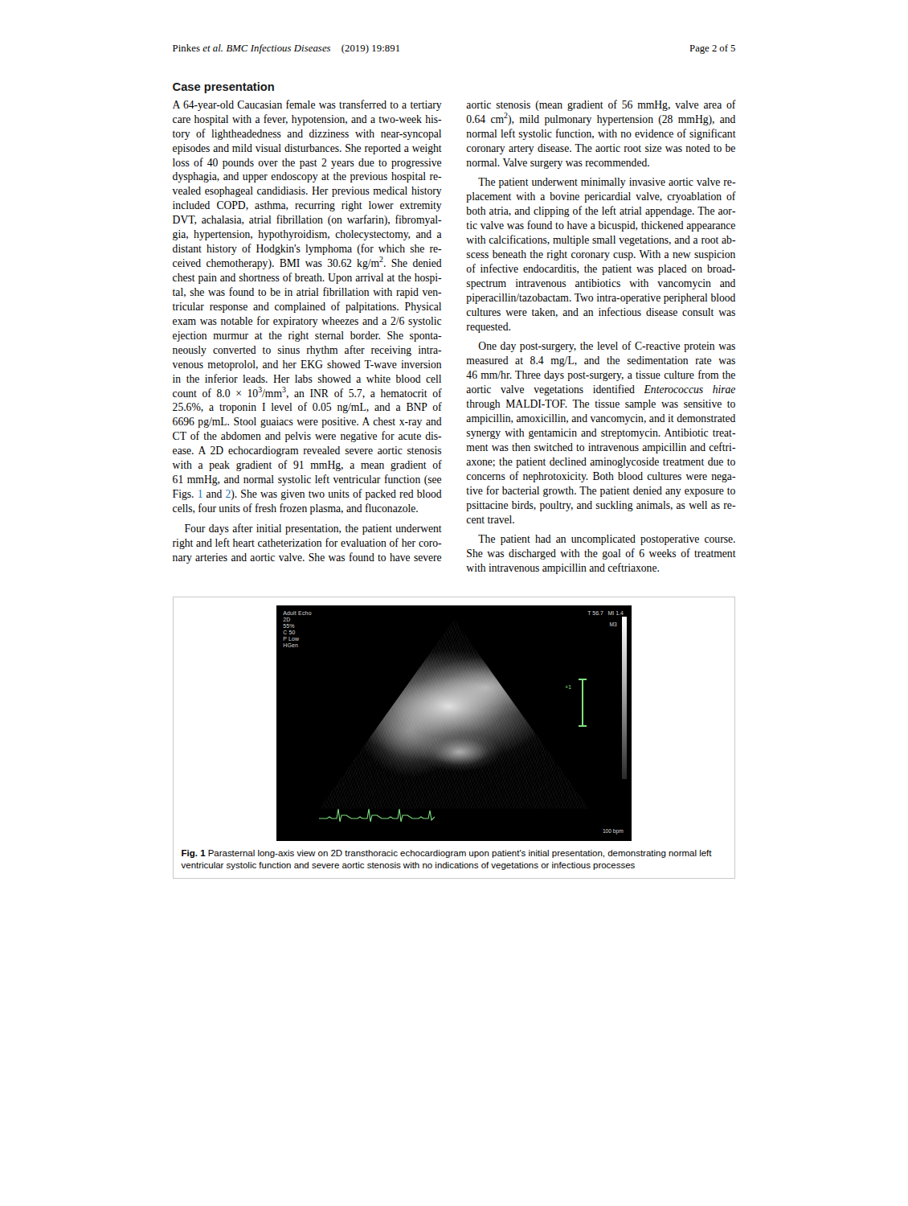Pinkes et al. BMC Infectious Diseases (2019) 19:891
Page 2 of 5
Case presentation
A 64-year-old Caucasian female was transferred to a tertiary care hospital with a fever, hypotension, and a two-week history of lightheadedness and dizziness with near-syncopal episodes and mild visual disturbances. She reported a weight loss of 40 pounds over the past 2 years due to progressive dysphagia, and upper endoscopy at the previous hospital revealed esophageal candidiasis. Her previous medical history included COPD, asthma, recurring right lower extremity DVT, achalasia, atrial fibrillation (on warfarin), fibromyalgia, hypertension, hypothyroidism, cholecystectomy, and a distant history of Hodgkin's lymphoma (for which she received chemotherapy). BMI was 30.62 kg/m2. She denied chest pain and shortness of breath. Upon arrival at the hospital, she was found to be in atrial fibrillation with rapid ventricular response and complained of palpitations. Physical exam was notable for expiratory wheezes and a 2/6 systolic ejection murmur at the right sternal border. She spontaneously converted to sinus rhythm after receiving intravenous metoprolol, and her EKG showed T-wave inversion in the inferior leads. Her labs showed a white blood cell count of 8.0 × 103/mm3, an INR of 5.7, a hematocrit of 25.6%, a troponin I level of 0.05 ng/mL, and a BNP of 6696 pg/mL. Stool guaiacs were positive. A chest x-ray and CT of the abdomen and pelvis were negative for acute disease. A 2D echocardiogram revealed severe aortic stenosis with a peak gradient of 91 mmHg, a mean gradient of 61 mmHg, and normal systolic left ventricular function (see Figs. 1 and 2). She was given two units of packed red blood cells, four units of fresh frozen plasma, and fluconazole.
Four days after initial presentation, the patient underwent right and left heart catheterization for evaluation of her coronary arteries and aortic valve. She was found to have severe aortic stenosis (mean gradient of 56 mmHg, valve area of 0.64 cm2), mild pulmonary hypertension (28 mmHg), and normal left systolic function, with no evidence of significant coronary artery disease. The aortic root size was noted to be normal. Valve surgery was recommended.
The patient underwent minimally invasive aortic valve replacement with a bovine pericardial valve, cryoablation of both atria, and clipping of the left atrial appendage. The aortic valve was found to have a bicuspid, thickened appearance with calcifications, multiple small vegetations, and a root abscess beneath the right coronary cusp. With a new suspicion of infective endocarditis, the patient was placed on broad-spectrum intravenous antibiotics with vancomycin and piperacillin/tazobactam. Two intra-operative peripheral blood cultures were taken, and an infectious disease consult was requested.
One day post-surgery, the level of C-reactive protein was measured at 8.4 mg/L, and the sedimentation rate was 46 mm/hr. Three days post-surgery, a tissue culture from the aortic valve vegetations identified Enterococcus hirae through MALDI-TOF. The tissue sample was sensitive to ampicillin, amoxicillin, and vancomycin, and it demonstrated synergy with gentamicin and streptomycin. Antibiotic treatment was then switched to intravenous ampicillin and ceftriaxone; the patient declined aminoglycoside treatment due to concerns of nephrotoxicity. Both blood cultures were negative for bacterial growth. The patient denied any exposure to psittacine birds, poultry, and suckling animals, as well as recent travel.
The patient had an uncomplicated postoperative course. She was discharged with the goal of 6 weeks of treatment with intravenous ampicillin and ceftriaxone.
Adult Echo
2D
55%
C 50
P Low
HGen
T 56.7 MI 1.4
M3
+1
100 bpm
Fig. 1 Parasternal long-axis view on 2D transthoracic echocardiogram upon patient's initial presentation, demonstrating normal left ventricular systolic function and severe aortic stenosis with no indications of vegetations or infectious processes